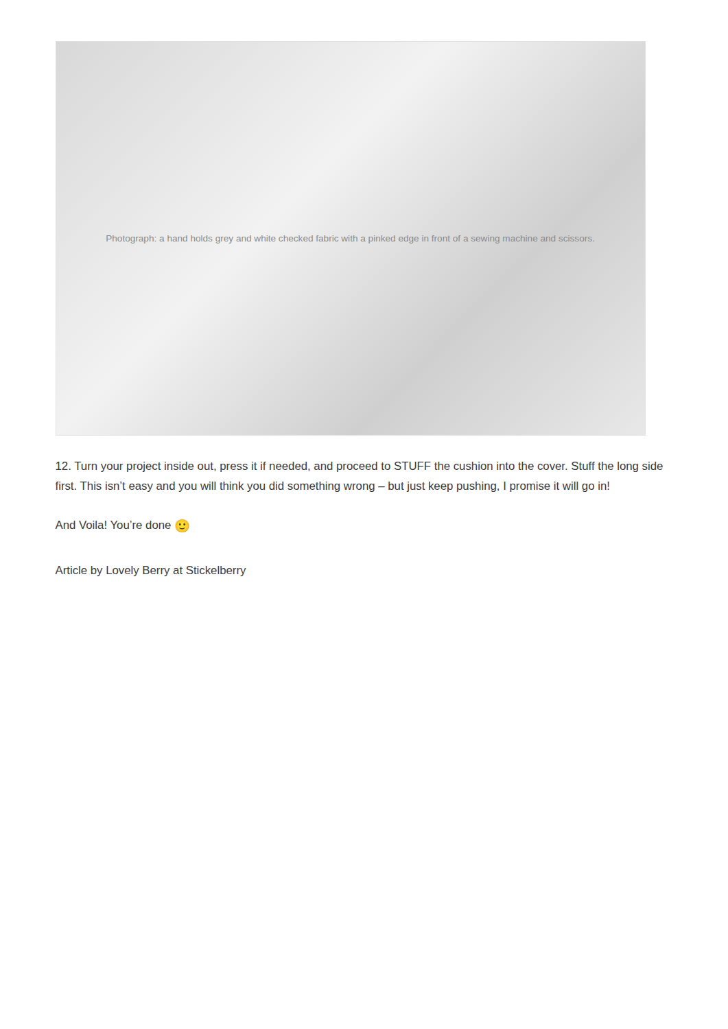Photograph: a hand holds grey and white checked fabric with a pinked edge in front of a sewing machine and scissors.
12. Turn your project inside out, press it if needed, and proceed to STUFF the cushion into the cover. Stuff the long side first. This isn’t easy and you will think you did something wrong – but just keep pushing, I promise it will go in!
And Voila! You’re done 🙂
Article by Lovely Berry at Stickelberry